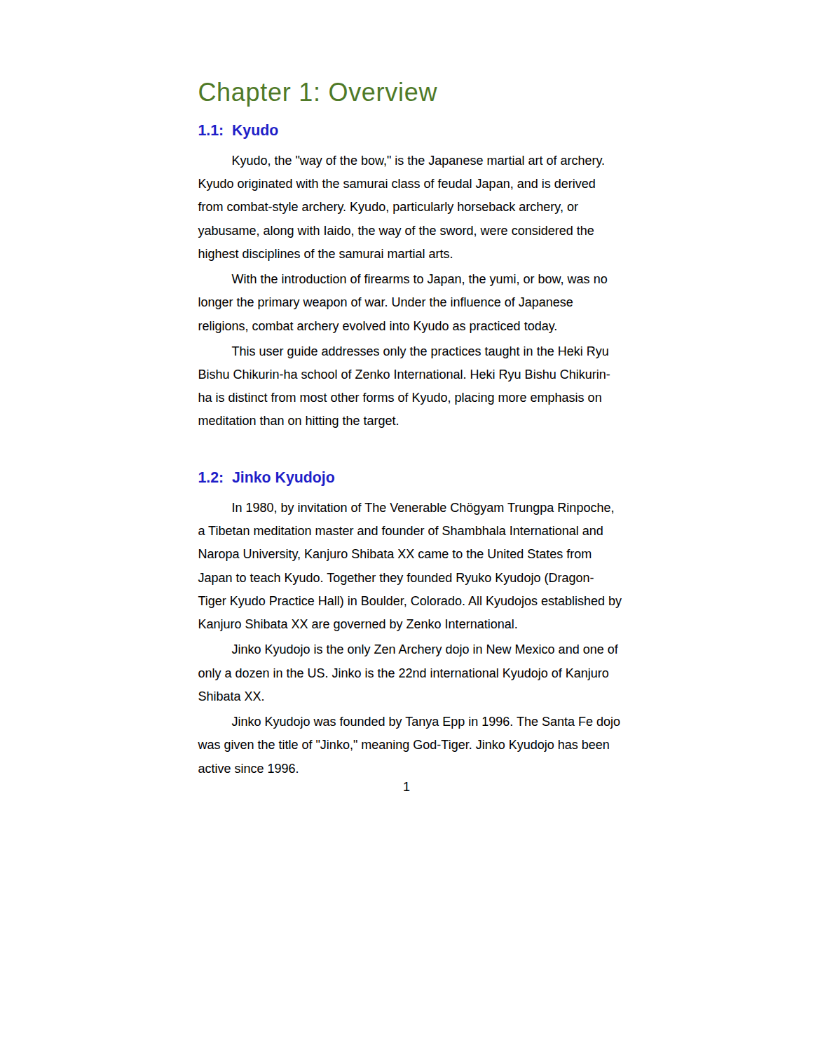Chapter 1: Overview
1.1: Kyudo
Kyudo, the "way of the bow," is the Japanese martial art of archery. Kyudo originated with the samurai class of feudal Japan, and is derived from combat-style archery. Kyudo, particularly horseback archery, or yabusame, along with Iaido, the way of the sword, were considered the highest disciplines of the samurai martial arts.
With the introduction of firearms to Japan, the yumi, or bow, was no longer the primary weapon of war. Under the influence of Japanese religions, combat archery evolved into Kyudo as practiced today.
This user guide addresses only the practices taught in the Heki Ryu Bishu Chikurin-ha school of Zenko International. Heki Ryu Bishu Chikurin-ha is distinct from most other forms of Kyudo, placing more emphasis on meditation than on hitting the target.
1.2: Jinko Kyudojo
In 1980, by invitation of The Venerable Chögyam Trungpa Rinpoche, a Tibetan meditation master and founder of Shambhala International and Naropa University, Kanjuro Shibata XX came to the United States from Japan to teach Kyudo. Together they founded Ryuko Kyudojo (Dragon-Tiger Kyudo Practice Hall) in Boulder, Colorado. All Kyudojos established by Kanjuro Shibata XX are governed by Zenko International.
Jinko Kyudojo is the only Zen Archery dojo in New Mexico and one of only a dozen in the US. Jinko is the 22nd international Kyudojo of Kanjuro Shibata XX.
Jinko Kyudojo was founded by Tanya Epp in 1996. The Santa Fe dojo was given the title of "Jinko," meaning God-Tiger. Jinko Kyudojo has been active since 1996.
1